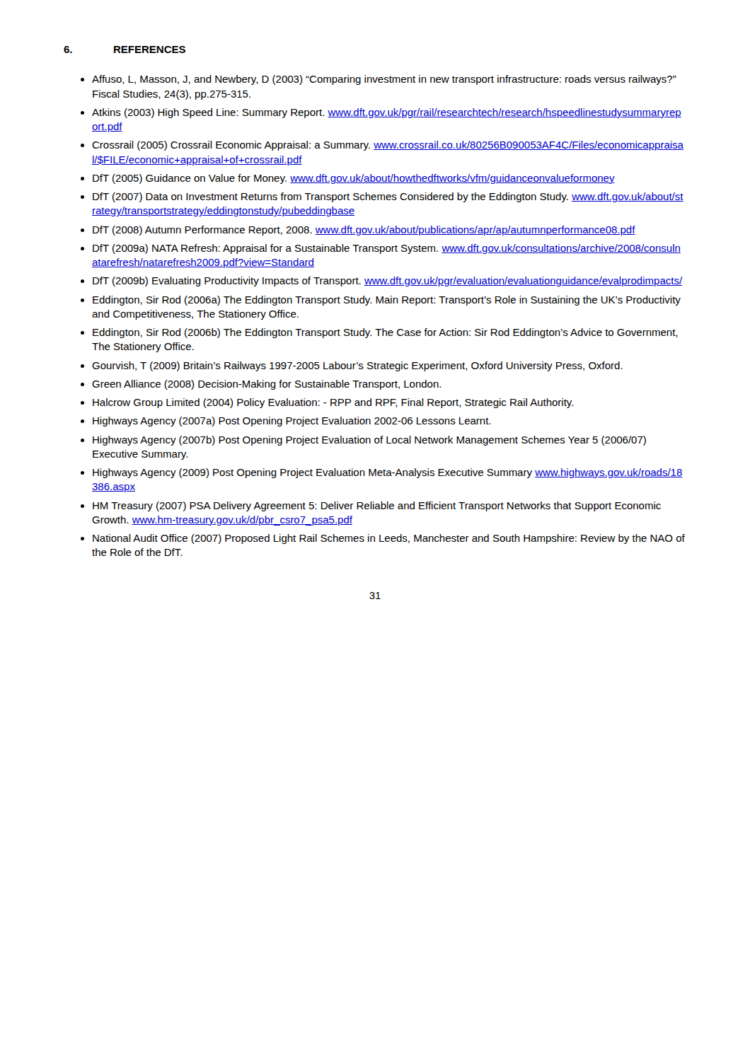6. REFERENCES
Affuso, L, Masson, J, and Newbery, D (2003) “Comparing investment in new transport infrastructure: roads versus railways?” Fiscal Studies, 24(3), pp.275-315.
Atkins (2003) High Speed Line: Summary Report. www.dft.gov.uk/pgr/rail/researchtech/research/hspeedlinestudysummaryreport.pdf
Crossrail (2005) Crossrail Economic Appraisal: a Summary. www.crossrail.co.uk/80256B090053AF4C/Files/economicappraisal/$FILE/economic+appraisal+of+crossrail.pdf
DfT (2005) Guidance on Value for Money. www.dft.gov.uk/about/howthedftworks/vfm/guidanceonvalueformoney
DfT (2007) Data on Investment Returns from Transport Schemes Considered by the Eddington Study. www.dft.gov.uk/about/strategy/transportstrategy/eddingtonstudy/pubeddingbase
DfT (2008) Autumn Performance Report, 2008. www.dft.gov.uk/about/publications/apr/ap/autumnperformance08.pdf
DfT (2009a) NATA Refresh: Appraisal for a Sustainable Transport System. www.dft.gov.uk/consultations/archive/2008/consulnatarefresh/natarefresh2009.pdf?view=Standard
DfT (2009b) Evaluating Productivity Impacts of Transport. www.dft.gov.uk/pgr/evaluation/evaluationguidance/evalprodimpacts/
Eddington, Sir Rod (2006a) The Eddington Transport Study. Main Report: Transport’s Role in Sustaining the UK’s Productivity and Competitiveness, The Stationery Office.
Eddington, Sir Rod (2006b) The Eddington Transport Study. The Case for Action: Sir Rod Eddington’s Advice to Government, The Stationery Office.
Gourvish, T (2009) Britain’s Railways 1997-2005 Labour’s Strategic Experiment, Oxford University Press, Oxford.
Green Alliance (2008) Decision-Making for Sustainable Transport, London.
Halcrow Group Limited (2004) Policy Evaluation: - RPP and RPF, Final Report, Strategic Rail Authority.
Highways Agency (2007a) Post Opening Project Evaluation 2002-06 Lessons Learnt.
Highways Agency (2007b) Post Opening Project Evaluation of Local Network Management Schemes Year 5 (2006/07) Executive Summary.
Highways Agency (2009) Post Opening Project Evaluation Meta-Analysis Executive Summary www.highways.gov.uk/roads/18386.aspx
HM Treasury (2007) PSA Delivery Agreement 5: Deliver Reliable and Efficient Transport Networks that Support Economic Growth. www.hm-treasury.gov.uk/d/pbr_csro7_psa5.pdf
National Audit Office (2007) Proposed Light Rail Schemes in Leeds, Manchester and South Hampshire: Review by the NAO of the Role of the DfT.
31